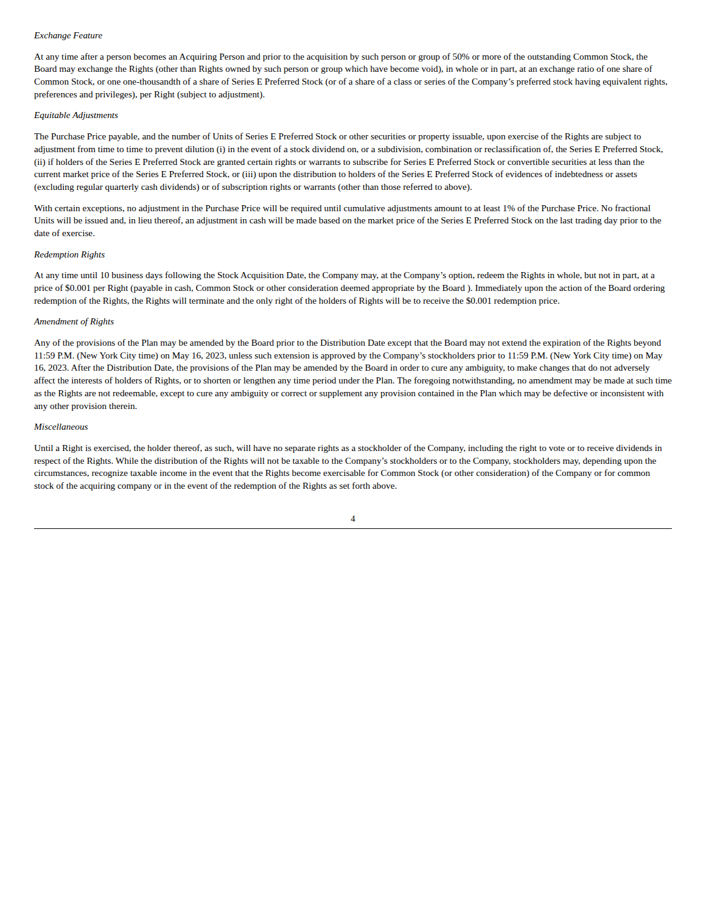Exchange Feature
At any time after a person becomes an Acquiring Person and prior to the acquisition by such person or group of 50% or more of the outstanding Common Stock, the Board may exchange the Rights (other than Rights owned by such person or group which have become void), in whole or in part, at an exchange ratio of one share of Common Stock, or one one-thousandth of a share of Series E Preferred Stock (or of a share of a class or series of the Company’s preferred stock having equivalent rights, preferences and privileges), per Right (subject to adjustment).
Equitable Adjustments
The Purchase Price payable, and the number of Units of Series E Preferred Stock or other securities or property issuable, upon exercise of the Rights are subject to adjustment from time to time to prevent dilution (i) in the event of a stock dividend on, or a subdivision, combination or reclassification of, the Series E Preferred Stock, (ii) if holders of the Series E Preferred Stock are granted certain rights or warrants to subscribe for Series E Preferred Stock or convertible securities at less than the current market price of the Series E Preferred Stock, or (iii) upon the distribution to holders of the Series E Preferred Stock of evidences of indebtedness or assets (excluding regular quarterly cash dividends) or of subscription rights or warrants (other than those referred to above).
With certain exceptions, no adjustment in the Purchase Price will be required until cumulative adjustments amount to at least 1% of the Purchase Price. No fractional Units will be issued and, in lieu thereof, an adjustment in cash will be made based on the market price of the Series E Preferred Stock on the last trading day prior to the date of exercise.
Redemption Rights
At any time until 10 business days following the Stock Acquisition Date, the Company may, at the Company’s option, redeem the Rights in whole, but not in part, at a price of $0.001 per Right (payable in cash, Common Stock or other consideration deemed appropriate by the Board ). Immediately upon the action of the Board ordering redemption of the Rights, the Rights will terminate and the only right of the holders of Rights will be to receive the $0.001 redemption price.
Amendment of Rights
Any of the provisions of the Plan may be amended by the Board prior to the Distribution Date except that the Board may not extend the expiration of the Rights beyond 11:59 P.M. (New York City time) on May 16, 2023, unless such extension is approved by the Company’s stockholders prior to 11:59 P.M. (New York City time) on May 16, 2023. After the Distribution Date, the provisions of the Plan may be amended by the Board in order to cure any ambiguity, to make changes that do not adversely affect the interests of holders of Rights, or to shorten or lengthen any time period under the Plan. The foregoing notwithstanding, no amendment may be made at such time as the Rights are not redeemable, except to cure any ambiguity or correct or supplement any provision contained in the Plan which may be defective or inconsistent with any other provision therein.
Miscellaneous
Until a Right is exercised, the holder thereof, as such, will have no separate rights as a stockholder of the Company, including the right to vote or to receive dividends in respect of the Rights. While the distribution of the Rights will not be taxable to the Company’s stockholders or to the Company, stockholders may, depending upon the circumstances, recognize taxable income in the event that the Rights become exercisable for Common Stock (or other consideration) of the Company or for common stock of the acquiring company or in the event of the redemption of the Rights as set forth above.
4